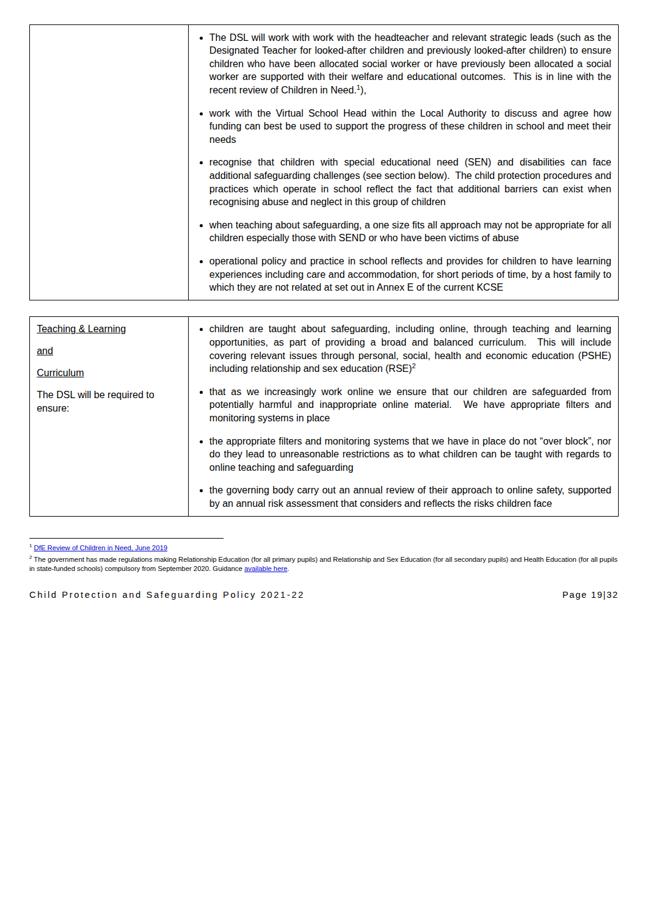| | The DSL will work with work with the headteacher and relevant strategic leads (such as the Designated Teacher for looked-after children and previously looked-after children) to ensure children who have been allocated social worker or have previously been allocated a social worker are supported with their welfare and educational outcomes. This is in line with the recent review of Children in Need. 1 ), work with the Virtual School Head within the Local Authority to discuss and agree how funding can best be used to support the progress of these children in school and meet their needs recognise that children with special educational need (SEN) and disabilities can face additional safeguarding challenges (see section below). The child protection procedures and practices which operate in school reflect the fact that additional barriers can exist when recognising abuse and neglect in this group of children when teaching about safeguarding, a one size fits all approach may not be appropriate for all children especially those with SEND or who have been victims of abuse operational policy and practice in school reflects and provides for children to have learning experiences including care and accommodation, for short periods of time, by a host family to which they are not related at set out in Annex E of the current KCSE |
| Teaching & Learning and Curriculum The DSL will be required to ensure: | children are taught about safeguarding, including online, through teaching and learning opportunities, as part of providing a broad and balanced curriculum. This will include covering relevant issues through personal, social, health and economic education (PSHE) including relationship and sex education (RSE) 2 that as we increasingly work online we ensure that our children are safeguarded from potentially harmful and inappropriate online material. We have appropriate filters and monitoring systems in place the appropriate filters and monitoring systems that we have in place do not “over block”, nor do they lead to unreasonable restrictions as to what children can be taught with regards to online teaching and safeguarding the governing body carry out an annual review of their approach to online safety, supported by an annual risk assessment that considers and reflects the risks children face |
1 DfE Review of Children in Need, June 2019
2 The government has made regulations making Relationship Education (for all primary pupils) and Relationship and Sex Education (for all secondary pupils) and Health Education (for all pupils in state-funded schools) compulsory from September 2020. Guidance available here.
Child Protection and Safeguarding Policy 2021-22 Page 19|32